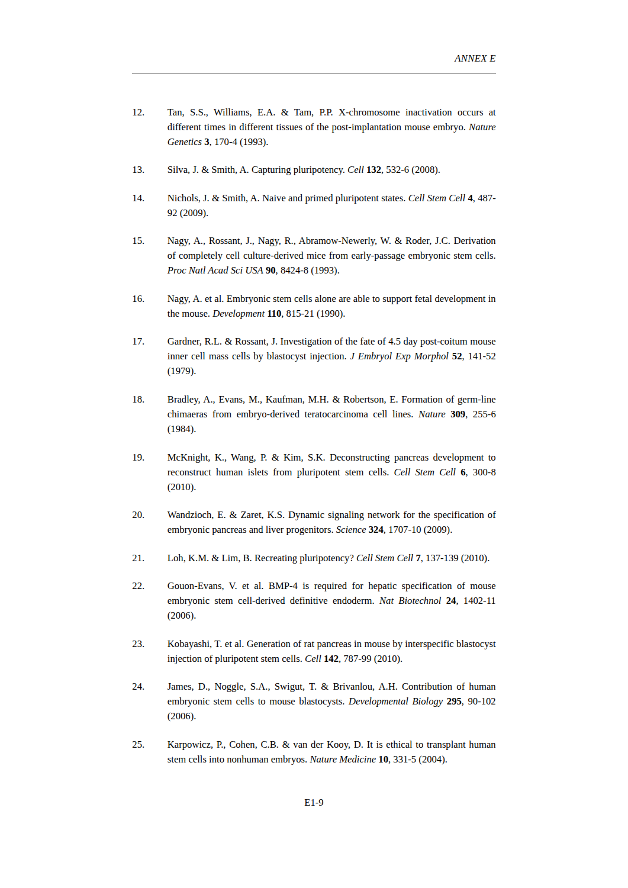ANNEX E
12. Tan, S.S., Williams, E.A. & Tam, P.P. X-chromosome inactivation occurs at different times in different tissues of the post-implantation mouse embryo. Nature Genetics 3, 170-4 (1993).
13. Silva, J. & Smith, A. Capturing pluripotency. Cell 132, 532-6 (2008).
14. Nichols, J. & Smith, A. Naive and primed pluripotent states. Cell Stem Cell 4, 487-92 (2009).
15. Nagy, A., Rossant, J., Nagy, R., Abramow-Newerly, W. & Roder, J.C. Derivation of completely cell culture-derived mice from early-passage embryonic stem cells. Proc Natl Acad Sci USA 90, 8424-8 (1993).
16. Nagy, A. et al. Embryonic stem cells alone are able to support fetal development in the mouse. Development 110, 815-21 (1990).
17. Gardner, R.L. & Rossant, J. Investigation of the fate of 4.5 day post-coitum mouse inner cell mass cells by blastocyst injection. J Embryol Exp Morphol 52, 141-52 (1979).
18. Bradley, A., Evans, M., Kaufman, M.H. & Robertson, E. Formation of germ-line chimaeras from embryo-derived teratocarcinoma cell lines. Nature 309, 255-6 (1984).
19. McKnight, K., Wang, P. & Kim, S.K. Deconstructing pancreas development to reconstruct human islets from pluripotent stem cells. Cell Stem Cell 6, 300-8 (2010).
20. Wandzioch, E. & Zaret, K.S. Dynamic signaling network for the specification of embryonic pancreas and liver progenitors. Science 324, 1707-10 (2009).
21. Loh, K.M. & Lim, B. Recreating pluripotency? Cell Stem Cell 7, 137-139 (2010).
22. Gouon-Evans, V. et al. BMP-4 is required for hepatic specification of mouse embryonic stem cell-derived definitive endoderm. Nat Biotechnol 24, 1402-11 (2006).
23. Kobayashi, T. et al. Generation of rat pancreas in mouse by interspecific blastocyst injection of pluripotent stem cells. Cell 142, 787-99 (2010).
24. James, D., Noggle, S.A., Swigut, T. & Brivanlou, A.H. Contribution of human embryonic stem cells to mouse blastocysts. Developmental Biology 295, 90-102 (2006).
25. Karpowicz, P., Cohen, C.B. & van der Kooy, D. It is ethical to transplant human stem cells into nonhuman embryos. Nature Medicine 10, 331-5 (2004).
E1-9